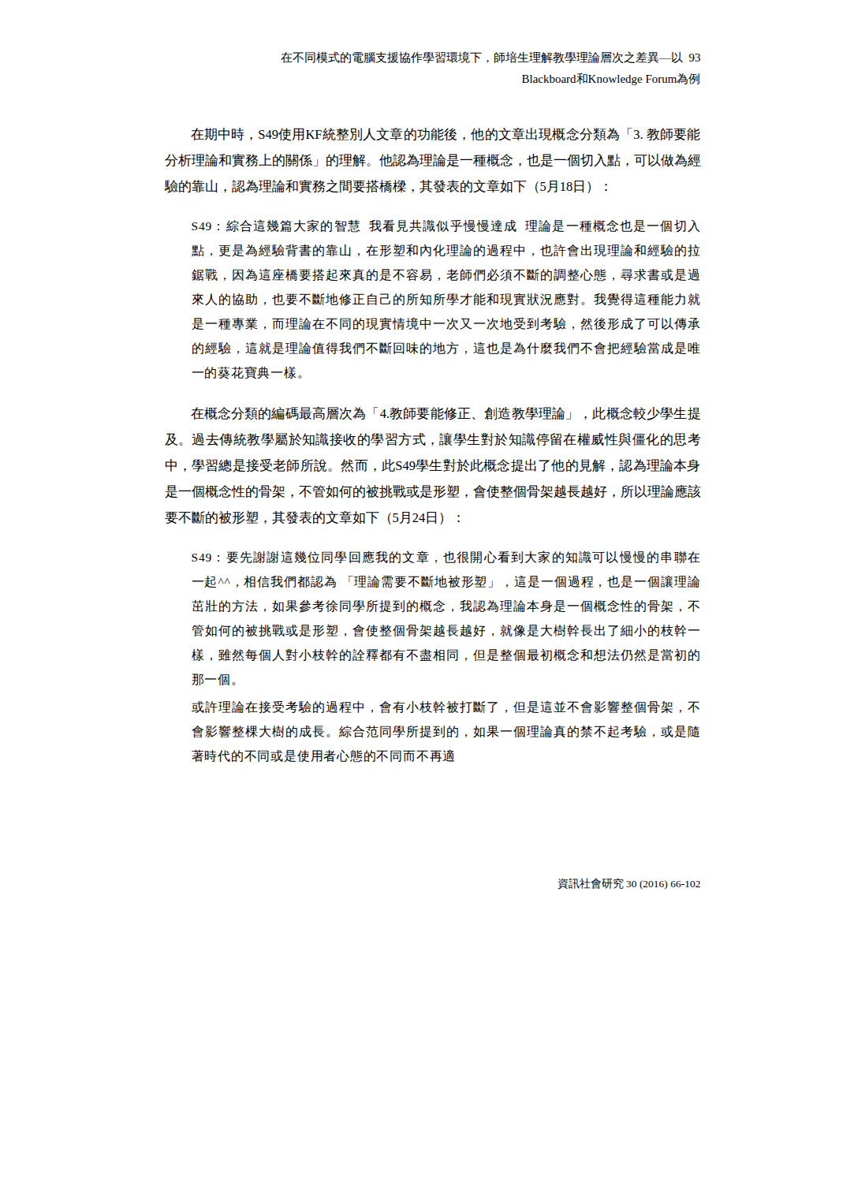在不同模式的電腦支援協作學習環境下，師培生理解教學理論層次之差異—以 93 Blackboard和Knowledge Forum為例
在期中時，S49使用KF統整別人文章的功能後，他的文章出現概念分類為「3. 教師要能分析理論和實務上的關係」的理解。他認為理論是一種概念，也是一個切入點，可以做為經驗的靠山，認為理論和實務之間要搭橋樑，其發表的文章如下（5月18日）：
S49：綜合這幾篇大家的智慧 我看見共識似乎慢慢達成 理論是一種概念也是一個切入點，更是為經驗背書的靠山，在形塑和內化理論的過程中，也許會出現理論和經驗的拉鋸戰，因為這座橋要搭起來真的是不容易，老師們必須不斷的調整心態，尋求書或是過來人的協助，也要不斷地修正自己的所知所學才能和現實狀況應對。我覺得這種能力就是一種專業，而理論在不同的現實情境中一次又一次地受到考驗，然後形成了可以傳承的經驗，這就是理論值得我們不斷回味的地方，這也是為什麼我們不會把經驗當成是唯一的葵花寶典一樣。
在概念分類的編碼最高層次為「4.教師要能修正、創造教學理論」，此概念較少學生提及。過去傳統教學屬於知識接收的學習方式，讓學生對於知識停留在權威性與僵化的思考中，學習總是接受老師所說。然而，此S49學生對於此概念提出了他的見解，認為理論本身是一個概念性的骨架，不管如何的被挑戰或是形塑，會使整個骨架越長越好，所以理論應該要不斷的被形塑，其發表的文章如下（5月24日）：
S49：要先謝謝這幾位同學回應我的文章，也很開心看到大家的知識可以慢慢的串聯在一起^^，相信我們都認為 「理論需要不斷地被形塑」，這是一個過程，也是一個讓理論茁壯的方法，如果參考徐同學所提到的概念，我認為理論本身是一個概念性的骨架，不管如何的被挑戰或是形塑，會使整個骨架越長越好，就像是大樹幹長出了細小的枝幹一樣，雖然每個人對小枝幹的詮釋都有不盡相同，但是整個最初概念和想法仍然是當初的那一個。
或許理論在接受考驗的過程中，會有小枝幹被打斷了，但是這並不會影響整個骨架，不會影響整棵大樹的成長。綜合范同學所提到的，如果一個理論真的禁不起考驗，或是隨著時代的不同或是使用者心態的不同而不再適
資訊社會研究 30 (2016) 66-102